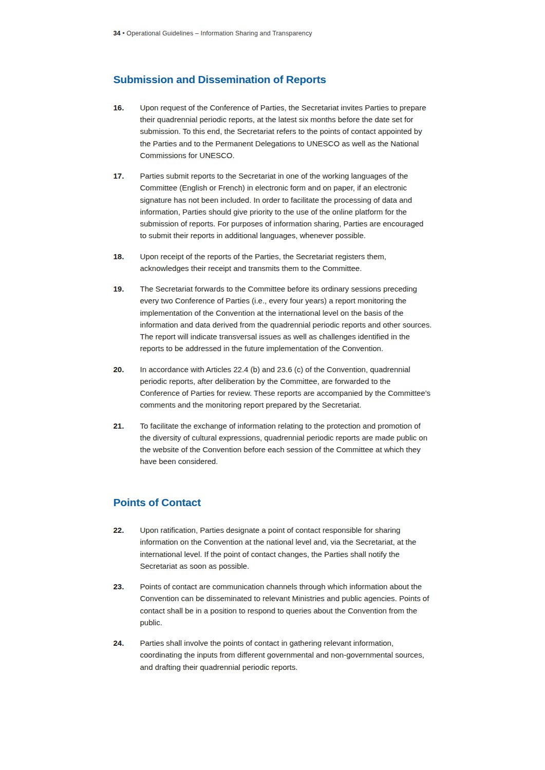34 • Operational Guidelines – Information Sharing and Transparency
Submission and Dissemination of Reports
16.
Upon request of the Conference of Parties, the Secretariat invites Parties to prepare their quadrennial periodic reports, at the latest six months before the date set for submission. To this end, the Secretariat refers to the points of contact appointed by the Parties and to the Permanent Delegations to UNESCO as well as the National Commissions for UNESCO.
17.
Parties submit reports to the Secretariat in one of the working languages of the Committee (English or French) in electronic form and on paper, if an electronic signature has not been included. In order to facilitate the processing of data and information, Parties should give priority to the use of the online platform for the submission of reports. For purposes of information sharing, Parties are encouraged to submit their reports in additional languages, whenever possible.
18.
Upon receipt of the reports of the Parties, the Secretariat registers them, acknowledges their receipt and transmits them to the Committee.
19.
The Secretariat forwards to the Committee before its ordinary sessions preceding every two Conference of Parties (i.e., every four years) a report monitoring the implementation of the Convention at the international level on the basis of the information and data derived from the quadrennial periodic reports and other sources. The report will indicate transversal issues as well as challenges identified in the reports to be addressed in the future implementation of the Convention.
20.
In accordance with Articles 22.4 (b) and 23.6 (c) of the Convention, quadrennial periodic reports, after deliberation by the Committee, are forwarded to the Conference of Parties for review. These reports are accompanied by the Committee’s comments and the monitoring report prepared by the Secretariat.
21.
To facilitate the exchange of information relating to the protection and promotion of the diversity of cultural expressions, quadrennial periodic reports are made public on the website of the Convention before each session of the Committee at which they have been considered.
Points of Contact
22.
Upon ratification, Parties designate a point of contact responsible for sharing information on the Convention at the national level and, via the Secretariat, at the international level. If the point of contact changes, the Parties shall notify the Secretariat as soon as possible.
23.
Points of contact are communication channels through which information about the Convention can be disseminated to relevant Ministries and public agencies. Points of contact shall be in a position to respond to queries about the Convention from the public.
24.
Parties shall involve the points of contact in gathering relevant information, coordinating the inputs from different governmental and non-governmental sources, and drafting their quadrennial periodic reports.